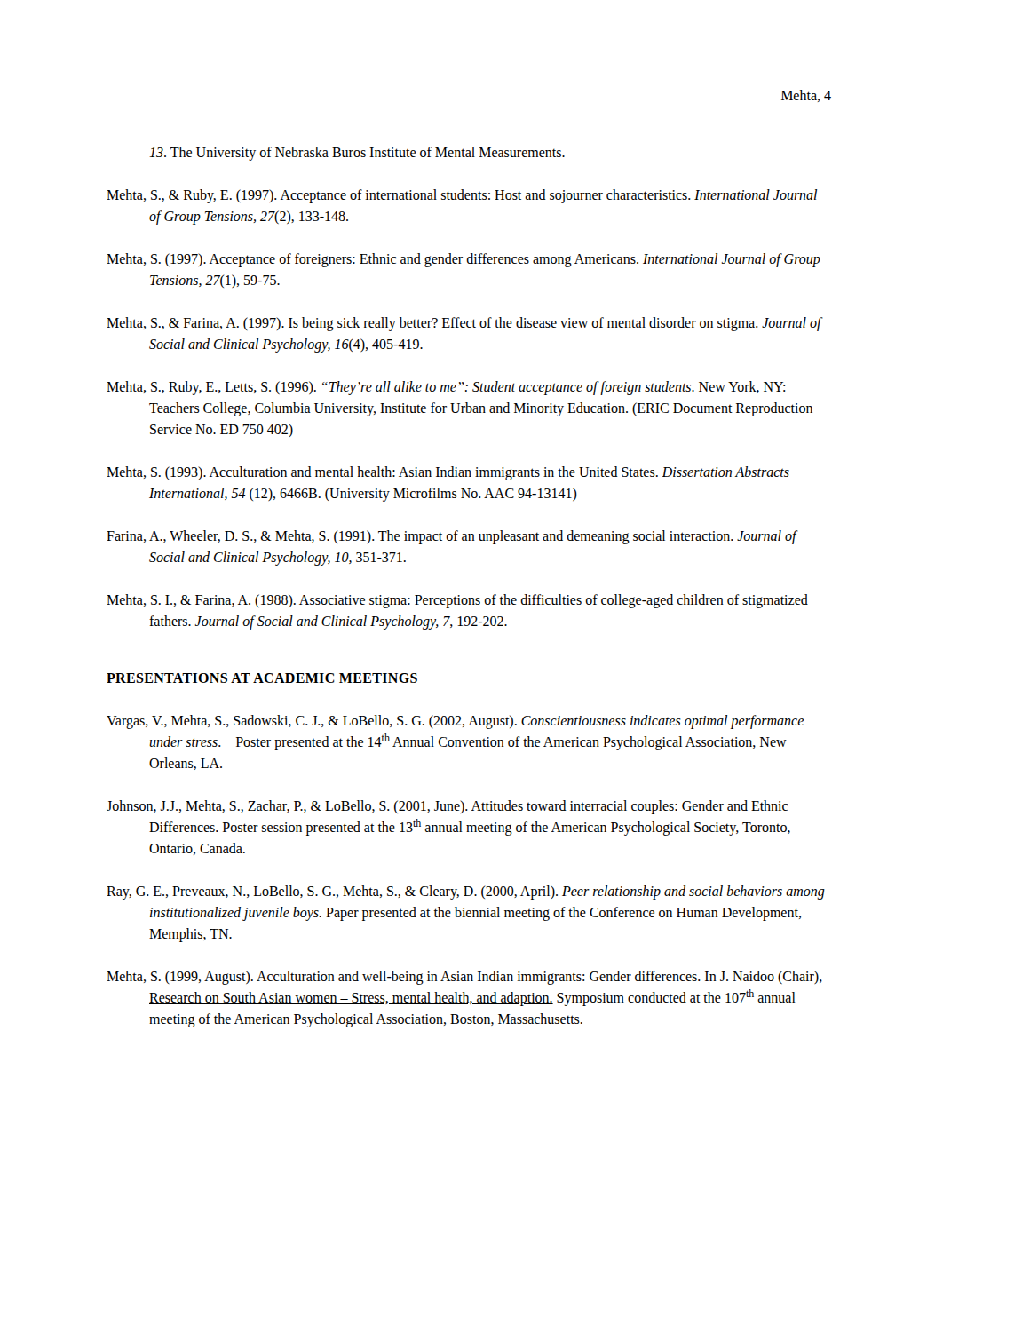Mehta, 4
13. The University of Nebraska Buros Institute of Mental Measurements.
Mehta, S., & Ruby, E. (1997). Acceptance of international students: Host and sojourner characteristics. International Journal of Group Tensions, 27(2), 133-148.
Mehta, S. (1997). Acceptance of foreigners: Ethnic and gender differences among Americans. International Journal of Group Tensions, 27(1), 59-75.
Mehta, S., & Farina, A. (1997). Is being sick really better? Effect of the disease view of mental disorder on stigma. Journal of Social and Clinical Psychology, 16(4), 405-419.
Mehta, S., Ruby, E., Letts, S. (1996). “They’re all alike to me”: Student acceptance of foreign students. New York, NY: Teachers College, Columbia University, Institute for Urban and Minority Education. (ERIC Document Reproduction Service No. ED 750 402)
Mehta, S. (1993). Acculturation and mental health: Asian Indian immigrants in the United States. Dissertation Abstracts International, 54 (12), 6466B. (University Microfilms No. AAC 94-13141)
Farina, A., Wheeler, D. S., & Mehta, S. (1991). The impact of an unpleasant and demeaning social interaction. Journal of Social and Clinical Psychology, 10, 351-371.
Mehta, S. I., & Farina, A. (1988). Associative stigma: Perceptions of the difficulties of college-aged children of stigmatized fathers. Journal of Social and Clinical Psychology, 7, 192-202.
PRESENTATIONS AT ACADEMIC MEETINGS
Vargas, V., Mehta, S., Sadowski, C. J., & LoBello, S. G. (2002, August). Conscientiousness indicates optimal performance under stress. Poster presented at the 14th Annual Convention of the American Psychological Association, New Orleans, LA.
Johnson, J.J., Mehta, S., Zachar, P., & LoBello, S. (2001, June). Attitudes toward interracial couples: Gender and Ethnic Differences. Poster session presented at the 13th annual meeting of the American Psychological Society, Toronto, Ontario, Canada.
Ray, G. E., Preveaux, N., LoBello, S. G., Mehta, S., & Cleary, D. (2000, April). Peer relationship and social behaviors among institutionalized juvenile boys. Paper presented at the biennial meeting of the Conference on Human Development, Memphis, TN.
Mehta, S. (1999, August). Acculturation and well-being in Asian Indian immigrants: Gender differences. In J. Naidoo (Chair), Research on South Asian women – Stress, mental health, and adaption. Symposium conducted at the 107th annual meeting of the American Psychological Association, Boston, Massachusetts.